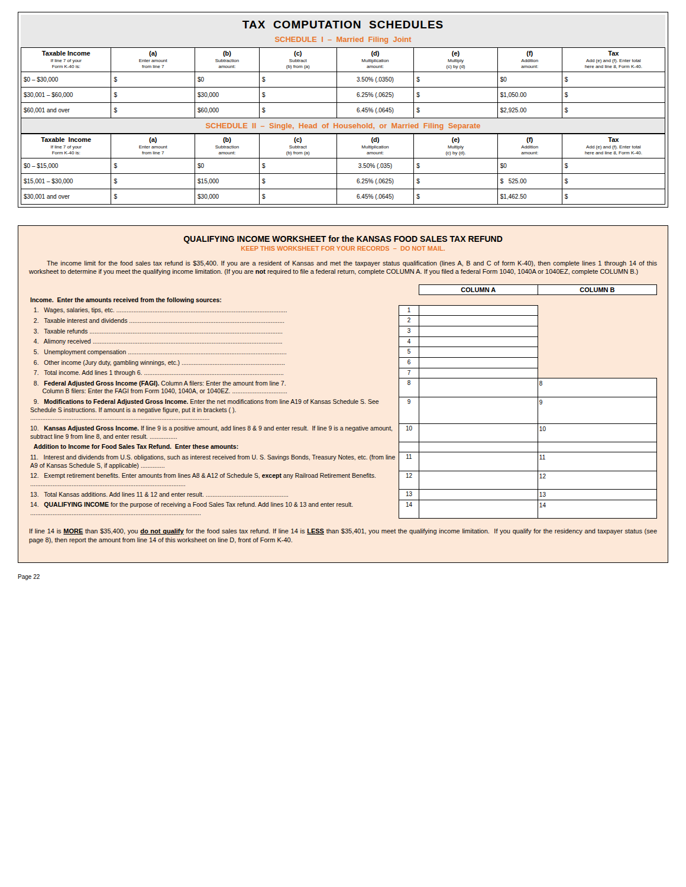TAX COMPUTATION SCHEDULES
SCHEDULE I – Married Filing Joint
| Taxable Income If line 7 of your Form K-40 is: | (a) Enter amount from line 7 | (b) Subtraction amount: | (c) Subtract (b) from (a) | (d) Multiplication amount: | (e) Multiply (c) by (d) | (f) Addition amount: | Tax Add (e) and (f). Enter total here and line 8, Form K-40. |
| --- | --- | --- | --- | --- | --- | --- | --- |
| $0 – $30,000 | $ | $0 | $ | 3.50% (.0350) | $ | $0 | $ |
| $30,001 – $60,000 | $ | $30,000 | $ | 6.25% (.0625) | $ | $1,050.00 | $ |
| $60,001 and over | $ | $60,000 | $ | 6.45% (.0645) | $ | $2,925.00 | $ |
SCHEDULE II – Single, Head of Household, or Married Filing Separate
| Taxable Income If line 7 of your Form K-40 is: | (a) Enter amount from line 7 | (b) Subtraction amount: | (c) Subtract (b) from (a) | (d) Multiplication amount: | (e) Multiply (c) by (d). | (f) Addition amount: | Tax Add (e) and (f). Enter total here and line 8, Form K-40. |
| --- | --- | --- | --- | --- | --- | --- | --- |
| $0 – $15,000 | $ | $0 | $ | 3.50% (.035) | $ | $0 | $ |
| $15,001 – $30,000 | $ | $15,000 | $ | 6.25% (.0625) | $ | $ 525.00 | $ |
| $30,001 and over | $ | $30,000 | $ | 6.45% (.0645) | $ | $1,462.50 | $ |
QUALIFYING INCOME WORKSHEET for the KANSAS FOOD SALES TAX REFUND
KEEP THIS WORKSHEET FOR YOUR RECORDS – DO NOT MAIL.
The income limit for the food sales tax refund is $35,400. If you are a resident of Kansas and met the taxpayer status qualification (lines A, B and C of form K-40), then complete lines 1 through 14 of this worksheet to determine if you meet the qualifying income limitation. (If you are not required to file a federal return, complete COLUMN A. If you filed a federal Form 1040, 1040A or 1040EZ, complete COLUMN B.)
| | | COLUMN A | COLUMN B |
| Income. Enter the amounts received from the following sources: | | | |
| 1. Wages, salaries, tips, etc. ................................................................................................... | 1 | | |
| 2. Taxable interest and dividends .......................................................................................... | 2 | | |
| 3. Taxable refunds ................................................................................................................ | 3 | | |
| 4. Alimony received .............................................................................................................. | 4 | | |
| 5. Unemployment compensation ............................................................................................ | 5 | | |
| 6. Other income (Jury duty, gambling winnings, etc.) ............................................................ | 6 | | |
| 7. Total income. Add lines 1 through 6. ................................................................................. | 7 | | |
| 8. Federal Adjusted Gross Income (FAGI). Column A filers: Enter the amount from line 7. Column B filers: Enter the FAGI from Form 1040, 1040A, or 1040EZ. ................................ | 8 | | 8 |
| 9. Modifications to Federal Adjusted Gross Income. Enter the net modifications from line A19 of Kansas Schedule S. See Schedule S instructions. If amount is a negative figure, put it in brackets ( ). ........................................................................................................ | 9 | | 9 |
| 10. Kansas Adjusted Gross Income. If line 9 is a positive amount, add lines 8 & 9 and enter result. If line 9 is a negative amount, subtract line 9 from line 8, and enter result. ................ | 10 | | 10 |
| Addition to Income for Food Sales Tax Refund. Enter these amounts: | | | |
| 11. Interest and dividends from U.S. obligations, such as interest received from U. S. Savings Bonds, Treasury Notes, etc. (from line A9 of Kansas Schedule S, if applicable) .............. | 11 | | 11 |
| 12. Exempt retirement benefits. Enter amounts from lines A8 & A12 of Schedule S, except any Railroad Retirement Benefits. .......................................................................................... | 12 | | 12 |
| 13. Total Kansas additions. Add lines 11 & 12 and enter result. ................................................ | 13 | | 13 |
| 14. QUALIFYING INCOME for the purpose of receiving a Food Sales Tax refund. Add lines 10 & 13 and enter result. ................................................................................................... | 14 | | 14 |
If line 14 is MORE than $35,400, you do not qualify for the food sales tax refund. If line 14 is LESS than $35,401, you meet the qualifying income limitation. If you qualify for the residency and taxpayer status (see page 8), then report the amount from line 14 of this worksheet on line D, front of Form K-40.
Page 22